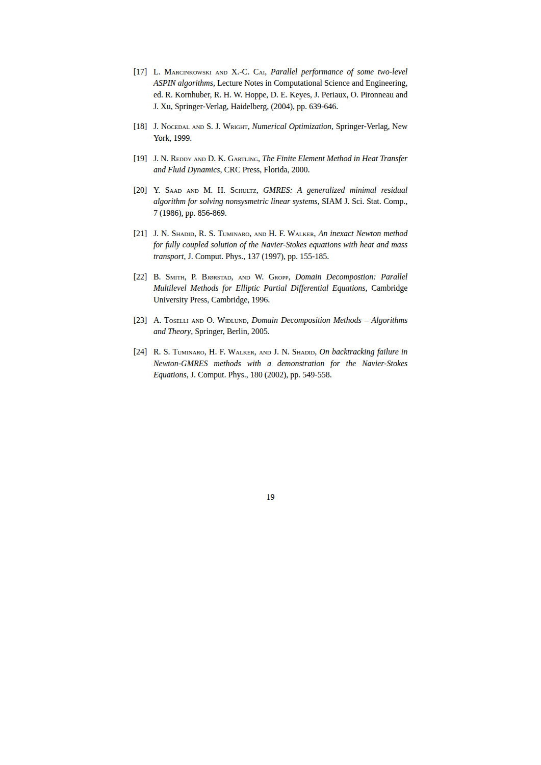[17] L. Marcinkowski and X.-C. Cai, Parallel performance of some two-level ASPIN algorithms, Lecture Notes in Computational Science and Engineering, ed. R. Kornhuber, R. H. W. Hoppe, D. E. Keyes, J. Periaux, O. Pironneau and J. Xu, Springer-Verlag, Haidelberg, (2004), pp. 639-646.
[18] J. Nocedal and S. J. Wright, Numerical Optimization, Springer-Verlag, New York, 1999.
[19] J. N. Reddy and D. K. Gartling, The Finite Element Method in Heat Transfer and Fluid Dynamics, CRC Press, Florida, 2000.
[20] Y. Saad and M. H. Schultz, GMRES: A generalized minimal residual algorithm for solving nonsysmetric linear systems, SIAM J. Sci. Stat. Comp., 7 (1986), pp. 856-869.
[21] J. N. Shadid, R. S. Tuminaro, and H. F. Walker, An inexact Newton method for fully coupled solution of the Navier-Stokes equations with heat and mass transport, J. Comput. Phys., 137 (1997), pp. 155-185.
[22] B. Smith, P. Bjørstad, and W. Gropp, Domain Decompostion: Parallel Multilevel Methods for Elliptic Partial Differential Equations, Cambridge University Press, Cambridge, 1996.
[23] A. Toselli and O. Widlund, Domain Decomposition Methods – Algorithms and Theory, Springer, Berlin, 2005.
[24] R. S. Tuminaro, H. F. Walker, and J. N. Shadid, On backtracking failure in Newton-GMRES methods with a demonstration for the Navier-Stokes Equations, J. Comput. Phys., 180 (2002), pp. 549-558.
19